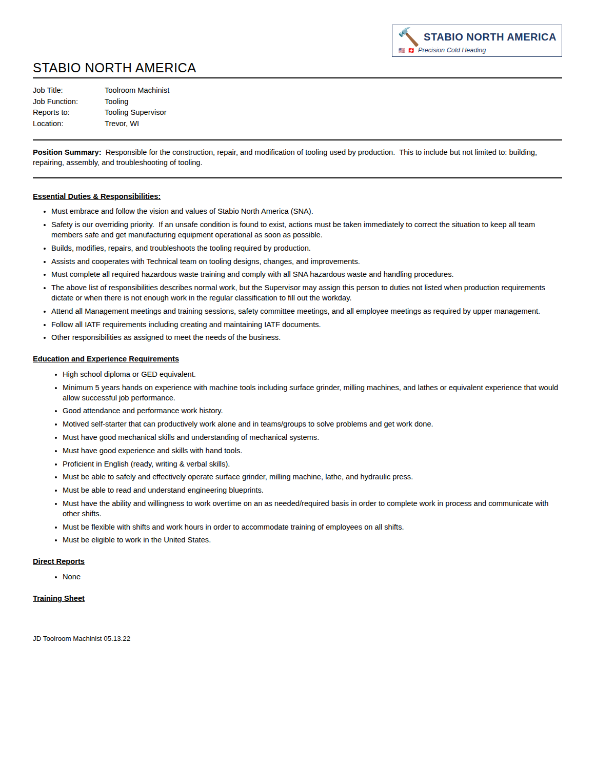🔨 STABIO NORTH AMERICA
🇺🇸 🇨🇭 Precision Cold Heading
STABIO NORTH AMERICA
| Job Title: | Toolroom Machinist |
| Job Function: | Tooling |
| Reports to: | Tooling Supervisor |
| Location: | Trevor, WI |
Position Summary: Responsible for the construction, repair, and modification of tooling used by production. This to include but not limited to: building, repairing, assembly, and troubleshooting of tooling.
Essential Duties & Responsibilities:
Must embrace and follow the vision and values of Stabio North America (SNA).
Safety is our overriding priority. If an unsafe condition is found to exist, actions must be taken immediately to correct the situation to keep all team members safe and get manufacturing equipment operational as soon as possible.
Builds, modifies, repairs, and troubleshoots the tooling required by production.
Assists and cooperates with Technical team on tooling designs, changes, and improvements.
Must complete all required hazardous waste training and comply with all SNA hazardous waste and handling procedures.
The above list of responsibilities describes normal work, but the Supervisor may assign this person to duties not listed when production requirements dictate or when there is not enough work in the regular classification to fill out the workday.
Attend all Management meetings and training sessions, safety committee meetings, and all employee meetings as required by upper management.
Follow all IATF requirements including creating and maintaining IATF documents.
Other responsibilities as assigned to meet the needs of the business.
Education and Experience Requirements
High school diploma or GED equivalent.
Minimum 5 years hands on experience with machine tools including surface grinder, milling machines, and lathes or equivalent experience that would allow successful job performance.
Good attendance and performance work history.
Motived self-starter that can productively work alone and in teams/groups to solve problems and get work done.
Must have good mechanical skills and understanding of mechanical systems.
Must have good experience and skills with hand tools.
Proficient in English (ready, writing & verbal skills).
Must be able to safely and effectively operate surface grinder, milling machine, lathe, and hydraulic press.
Must be able to read and understand engineering blueprints.
Must have the ability and willingness to work overtime on an as needed/required basis in order to complete work in process and communicate with other shifts.
Must be flexible with shifts and work hours in order to accommodate training of employees on all shifts.
Must be eligible to work in the United States.
Direct Reports
None
Training Sheet
JD Toolroom Machinist 05.13.22